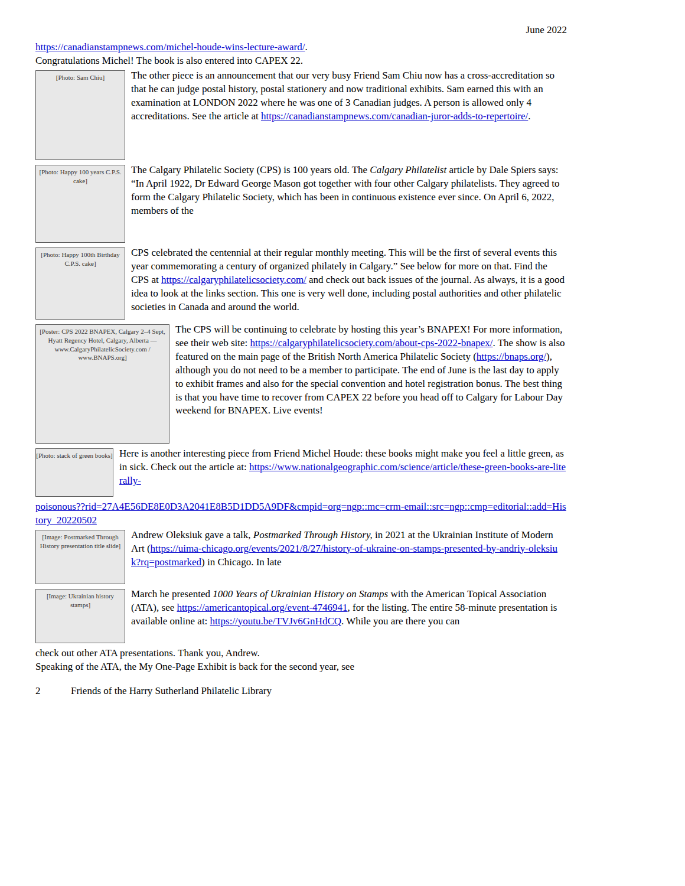June 2022
https://canadianstampnews.com/michel-houde-wins-lecture-award/.
Congratulations Michel! The book is also entered into CAPEX 22.
[Photo: Sam Chiu]
The other piece is an announcement that our very busy Friend Sam Chiu now has a cross-accreditation so that he can judge postal history, postal stationery and now traditional exhibits. Sam earned this with an examination at LONDON 2022 where he was one of 3 Canadian judges. A person is allowed only 4 accreditations. See the article at https://canadianstampnews.com/canadian-juror-adds-to-repertoire/.
[Photo: Happy 100 years C.P.S. cake]
The Calgary Philatelic Society (CPS) is 100 years old. The Calgary Philatelist article by Dale Spiers says: “In April 1922, Dr Edward George Mason got together with four other Calgary philatelists. They agreed to form the Calgary Philatelic Society, which has been in continuous existence ever since. On April 6, 2022, members of the
[Photo: Happy 100th Birthday C.P.S. cake]
CPS celebrated the centennial at their regular monthly meeting. This will be the first of several events this year commemorating a century of organized philately in Calgary.” See below for more on that. Find the CPS at https://calgaryphilatelicsociety.com/ and check out back issues of the journal. As always, it is a good idea to look at the links section. This one is very well done, including postal authorities and other philatelic societies in Canada and around the world.
[Poster: CPS 2022 BNAPEX, Calgary 2–4 Sept, Hyatt Regency Hotel, Calgary, Alberta — www.CalgaryPhilatelicSociety.com / www.BNAPS.org]
The CPS will be continuing to celebrate by hosting this year’s BNAPEX! For more information, see their web site: https://calgaryphilatelicsociety.com/about-cps-2022-bnapex/. The show is also featured on the main page of the British North America Philatelic Society (https://bnaps.org/), although you do not need to be a member to participate. The end of June is the last day to apply to exhibit frames and also for the special convention and hotel registration bonus. The best thing is that you have time to recover from CAPEX 22 before you head off to Calgary for Labour Day weekend for BNAPEX. Live events!
[Photo: stack of green books]
Here is another interesting piece from Friend Michel Houde: these books might make you feel a little green, as in sick. Check out the article at: https://www.nationalgeographic.com/science/article/these-green-books-are-literally-
poisonous??rid=27A4E56DE8E0D3A2041E8B5D1DD5A9DF&cmpid=org=ngp::mc=crm-email::src=ngp::cmp=editorial::add=History_20220502
[Image: Postmarked Through History presentation title slide]
Andrew Oleksiuk gave a talk, Postmarked Through History, in 2021 at the Ukrainian Institute of Modern Art (https://uima-chicago.org/events/2021/8/27/history-of-ukraine-on-stamps-presented-by-andriy-oleksiuk?rq=postmarked) in Chicago. In late
[Image: Ukrainian history stamps]
March he presented 1000 Years of Ukrainian History on Stamps with the American Topical Association (ATA), see https://americantopical.org/event-4746941, for the listing. The entire 58-minute presentation is available online at: https://youtu.be/TVJv6GnHdCQ. While you are there you can
check out other ATA presentations. Thank you, Andrew.
Speaking of the ATA, the My One-Page Exhibit is back for the second year, see
2
Friends of the Harry Sutherland Philatelic Library